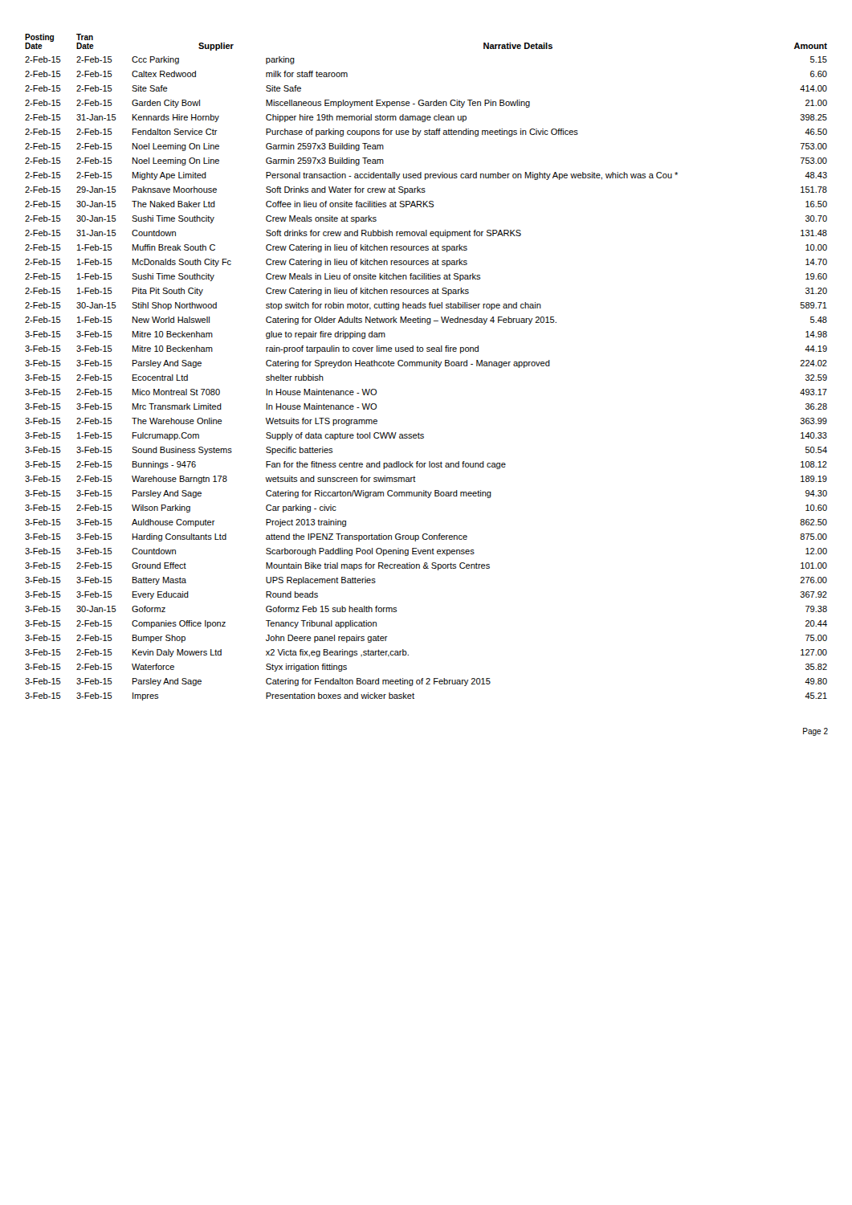| Posting Date | Tran Date | Supplier | Narrative Details | Amount |
| --- | --- | --- | --- | --- |
| 2-Feb-15 | 2-Feb-15 | Ccc Parking | parking | 5.15 |
| 2-Feb-15 | 2-Feb-15 | Caltex Redwood | milk for staff tearoom | 6.60 |
| 2-Feb-15 | 2-Feb-15 | Site Safe | Site Safe | 414.00 |
| 2-Feb-15 | 2-Feb-15 | Garden City Bowl | Miscellaneous Employment Expense - Garden City Ten Pin Bowling | 21.00 |
| 2-Feb-15 | 31-Jan-15 | Kennards Hire Hornby | Chipper hire 19th memorial storm damage clean up | 398.25 |
| 2-Feb-15 | 2-Feb-15 | Fendalton Service Ctr | Purchase of parking coupons for use by staff attending meetings in Civic Offices | 46.50 |
| 2-Feb-15 | 2-Feb-15 | Noel Leeming On Line | Garmin 2597x3 Building Team | 753.00 |
| 2-Feb-15 | 2-Feb-15 | Noel Leeming On Line | Garmin 2597x3 Building Team | 753.00 |
| 2-Feb-15 | 2-Feb-15 | Mighty Ape Limited | Personal transaction - accidentally used previous card number on Mighty Ape website, which was a Cou * | 48.43 |
| 2-Feb-15 | 29-Jan-15 | Paknsave Moorhouse | Soft Drinks and Water for crew at Sparks | 151.78 |
| 2-Feb-15 | 30-Jan-15 | The Naked Baker Ltd | Coffee in lieu of onsite facilities at SPARKS | 16.50 |
| 2-Feb-15 | 30-Jan-15 | Sushi Time Southcity | Crew Meals onsite at sparks | 30.70 |
| 2-Feb-15 | 31-Jan-15 | Countdown | Soft drinks for crew and Rubbish removal equipment for SPARKS | 131.48 |
| 2-Feb-15 | 1-Feb-15 | Muffin Break South C | Crew Catering in lieu of kitchen resources at sparks | 10.00 |
| 2-Feb-15 | 1-Feb-15 | McDonalds South City Fc | Crew Catering in lieu of kitchen resources at sparks | 14.70 |
| 2-Feb-15 | 1-Feb-15 | Sushi Time Southcity | Crew Meals in Lieu of onsite kitchen facilities at Sparks | 19.60 |
| 2-Feb-15 | 1-Feb-15 | Pita Pit South City | Crew Catering in lieu of kitchen resources at Sparks | 31.20 |
| 2-Feb-15 | 30-Jan-15 | Stihl Shop Northwood | stop switch for robin motor, cutting heads fuel stabiliser rope and chain | 589.71 |
| 2-Feb-15 | 1-Feb-15 | New World Halswell | Catering for Older Adults Network Meeting – Wednesday 4 February 2015. | 5.48 |
| 3-Feb-15 | 3-Feb-15 | Mitre 10 Beckenham | glue to repair fire dripping dam | 14.98 |
| 3-Feb-15 | 3-Feb-15 | Mitre 10 Beckenham | rain-proof tarpaulin to cover lime used to seal fire pond | 44.19 |
| 3-Feb-15 | 3-Feb-15 | Parsley And Sage | Catering for Spreydon Heathcote Community Board - Manager approved | 224.02 |
| 3-Feb-15 | 2-Feb-15 | Ecocentral Ltd | shelter rubbish | 32.59 |
| 3-Feb-15 | 2-Feb-15 | Mico Montreal St 7080 | In House Maintenance - WO | 493.17 |
| 3-Feb-15 | 3-Feb-15 | Mrc Transmark Limited | In House Maintenance - WO | 36.28 |
| 3-Feb-15 | 2-Feb-15 | The Warehouse Online | Wetsuits for LTS programme | 363.99 |
| 3-Feb-15 | 1-Feb-15 | Fulcrumapp.Com | Supply of data capture tool CWW assets | 140.33 |
| 3-Feb-15 | 3-Feb-15 | Sound Business Systems | Specific batteries | 50.54 |
| 3-Feb-15 | 2-Feb-15 | Bunnings - 9476 | Fan for the fitness centre and padlock for lost and found cage | 108.12 |
| 3-Feb-15 | 2-Feb-15 | Warehouse Barngtn 178 | wetsuits and sunscreen for swimsmart | 189.19 |
| 3-Feb-15 | 3-Feb-15 | Parsley And Sage | Catering for Riccarton/Wigram Community Board meeting | 94.30 |
| 3-Feb-15 | 2-Feb-15 | Wilson Parking | Car parking - civic | 10.60 |
| 3-Feb-15 | 3-Feb-15 | Auldhouse Computer | Project 2013 training | 862.50 |
| 3-Feb-15 | 3-Feb-15 | Harding Consultants Ltd | attend the IPENZ Transportation Group Conference | 875.00 |
| 3-Feb-15 | 3-Feb-15 | Countdown | Scarborough Paddling Pool Opening Event expenses | 12.00 |
| 3-Feb-15 | 2-Feb-15 | Ground Effect | Mountain Bike trial maps for Recreation & Sports Centres | 101.00 |
| 3-Feb-15 | 3-Feb-15 | Battery Masta | UPS Replacement Batteries | 276.00 |
| 3-Feb-15 | 3-Feb-15 | Every Educaid | Round beads | 367.92 |
| 3-Feb-15 | 30-Jan-15 | Goformz | Goformz Feb 15 sub health forms | 79.38 |
| 3-Feb-15 | 2-Feb-15 | Companies Office Iponz | Tenancy Tribunal application | 20.44 |
| 3-Feb-15 | 2-Feb-15 | Bumper Shop | John Deere panel repairs gater | 75.00 |
| 3-Feb-15 | 2-Feb-15 | Kevin Daly Mowers Ltd | x2 Victa fix,eg Bearings ,starter,carb. | 127.00 |
| 3-Feb-15 | 2-Feb-15 | Waterforce | Styx irrigation fittings | 35.82 |
| 3-Feb-15 | 3-Feb-15 | Parsley And Sage | Catering for Fendalton Board meeting of 2 February 2015 | 49.80 |
| 3-Feb-15 | 3-Feb-15 | Impres | Presentation boxes and wicker basket | 45.21 |
Page 2